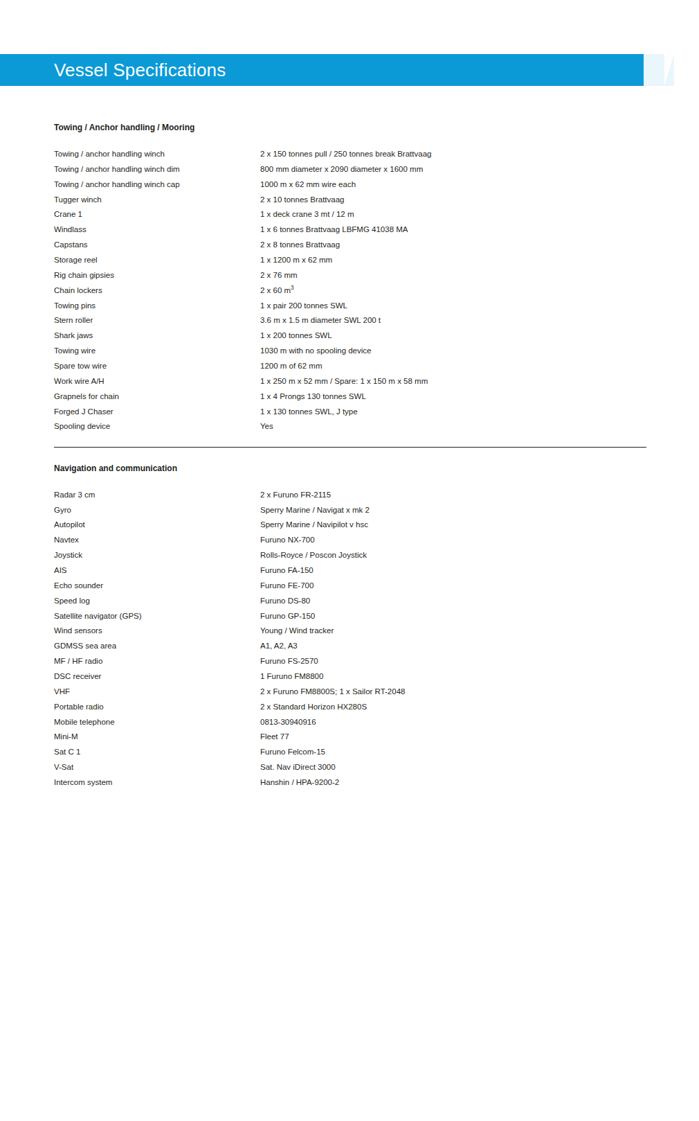Vessel Specifications
Towing / Anchor handling / Mooring
| Towing / anchor handling winch | 2 x 150 tonnes pull / 250 tonnes break Brattvaag |
| Towing / anchor handling winch dim | 800 mm diameter x 2090 diameter x 1600 mm |
| Towing / anchor handling winch cap | 1000 m x 62 mm wire each |
| Tugger winch | 2 x 10 tonnes Brattvaag |
| Crane 1 | 1 x deck crane 3 mt / 12 m |
| Windlass | 1 x 6 tonnes Brattvaag LBFMG 41038 MA |
| Capstans | 2 x 8 tonnes Brattvaag |
| Storage reel | 1 x 1200 m x 62 mm |
| Rig chain gipsies | 2 x 76 mm |
| Chain lockers | 2 x 60 m 3 |
| Towing pins | 1 x pair 200 tonnes SWL |
| Stern roller | 3.6 m x 1.5 m diameter SWL 200 t |
| Shark jaws | 1 x 200 tonnes SWL |
| Towing wire | 1030 m with no spooling device |
| Spare tow wire | 1200 m of 62 mm |
| Work wire A/H | 1 x 250 m x 52 mm / Spare: 1 x 150 m x 58 mm |
| Grapnels for chain | 1 x 4 Prongs 130 tonnes SWL |
| Forged J Chaser | 1 x 130 tonnes SWL, J type |
| Spooling device | Yes |
Navigation and communication
| Radar 3 cm | 2 x Furuno FR-2115 |
| Gyro | Sperry Marine / Navigat x mk 2 |
| Autopilot | Sperry Marine / Navipilot v hsc |
| Navtex | Furuno NX-700 |
| Joystick | Rolls-Royce / Poscon Joystick |
| AIS | Furuno FA-150 |
| Echo sounder | Furuno FE-700 |
| Speed log | Furuno DS-80 |
| Satellite navigator (GPS) | Furuno GP-150 |
| Wind sensors | Young / Wind tracker |
| GDMSS sea area | A1, A2, A3 |
| MF / HF radio | Furuno FS-2570 |
| DSC receiver | 1 Furuno FM8800 |
| VHF | 2 x Furuno FM8800S; 1 x Sailor RT-2048 |
| Portable radio | 2 x Standard Horizon HX280S |
| Mobile telephone | 0813-30940916 |
| Mini-M | Fleet 77 |
| Sat C 1 | Furuno Felcom-15 |
| V-Sat | Sat. Nav iDirect 3000 |
| Intercom system | Hanshin / HPA-9200-2 |